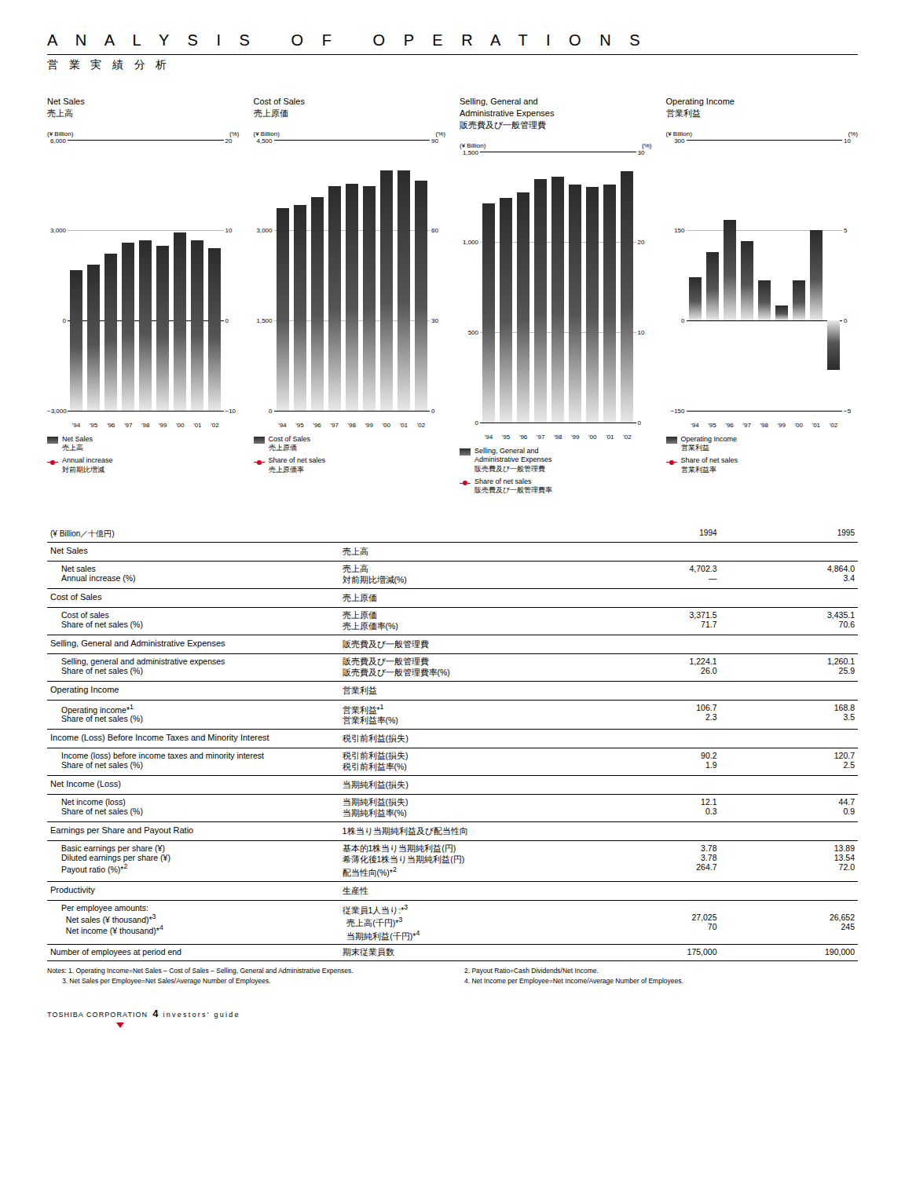A N A L Y S I S O F O P E R A T I O N S
営 業 実 績 分 析
Net Sales売上高
(¥ Billion)
(%)
6,000
20
3,000
10
0
0
−3,000
−10
'94'95'96'97'98'99'00'01'02
Net Sales
売上高
Annual increase
対前期比増減
Cost of Sales売上原価
(¥ Billion)
(%)
4,500
90
3,000
60
1,500
30
0
0
'94'95'96'97'98'99'00'01'02
Cost of Sales
売上原価
Share of net sales
売上原価率
Selling, General and
Administrative Expenses販売費及び一般管理費
(¥ Billion)
(%)
1,500
30
1,000
20
500
10
0
0
'94'95'96'97'98'99'00'01'02
Selling, General and
Administrative Expenses
販売費及び一般管理費
Share of net sales
販売費及び一般管理費率
Operating Income営業利益
(¥ Billion)
(%)
300
10
150
5
0
0
−150
−5
'94'95'96'97'98'99'00'01'02
Operating Income
営業利益
Share of net sales
営業利益率
| (¥ Billion／十億円) | | 1994 | 1995 |
| Net Sales | 売上高 | | |
| Net sales Annual increase (%) | 売上高 対前期比増減(%) | 4,702.3 — | 4,864.0 3.4 |
| Cost of Sales | 売上原価 | | |
| Cost of sales Share of net sales (%) | 売上原価 売上原価率(%) | 3,371.5 71.7 | 3,435.1 70.6 |
| Selling, General and Administrative Expenses | 販売費及び一般管理費 | | |
| Selling, general and administrative expenses Share of net sales (%) | 販売費及び一般管理費 販売費及び一般管理費率(%) | 1,224.1 26.0 | 1,260.1 25.9 |
| Operating Income | 営業利益 | | |
| Operating income* 1 Share of net sales (%) | 営業利益* 1 営業利益率(%) | 106.7 2.3 | 168.8 3.5 |
| Income (Loss) Before Income Taxes and Minority Interest | 税引前利益(損失) | | |
| Income (loss) before income taxes and minority interest Share of net sales (%) | 税引前利益(損失) 税引前利益率(%) | 90.2 1.9 | 120.7 2.5 |
| Net Income (Loss) | 当期純利益(損失) | | |
| Net income (loss) Share of net sales (%) | 当期純利益(損失) 当期純利益率(%) | 12.1 0.3 | 44.7 0.9 |
| Earnings per Share and Payout Ratio | 1株当り当期純利益及び配当性向 | | |
| Basic earnings per share (¥) Diluted earnings per share (¥) Payout ratio (%)* 2 | 基本的1株当り当期純利益(円) 希薄化後1株当り当期純利益(円) 配当性向(%)* 2 | 3.78 3.78 264.7 | 13.89 13.54 72.0 |
| Productivity | 生産性 | | |
| Per employee amounts: Net sales (¥ thousand)* 3 Net income (¥ thousand)* 4 | 従業員1人当り:* 3 売上高(千円)* 3 当期純利益(千円)* 4 | 27,025 70 | 26,652 245 |
| Number of employees at period end | 期末従業員数 | 175,000 | 190,000 |
Notes: 1. Operating Income=Net Sales – Cost of Sales – Selling, General and Administrative Expenses.
3. Net Sales per Employee=Net Sales/Average Number of Employees.
2. Payout Ratio=Cash Dividends/Net Income.
4. Net Income per Employee=Net Income/Average Number of Employees.
TOSHIBA CORPORATION 4 investors' guide